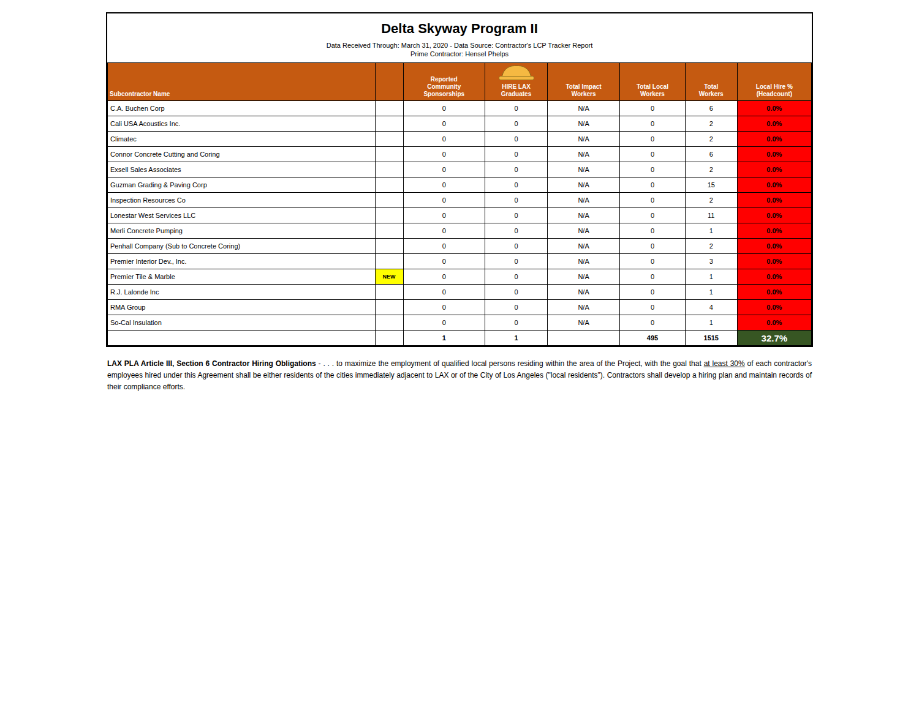Delta Skyway Program II
Data Received Through: March 31, 2020 - Data Source: Contractor's LCP Tracker Report
Prime Contractor: Hensel Phelps
| Subcontractor Name | | Reported Community Sponsorships | HIRE LAX Graduates | Total Impact Workers | Total Local Workers | Total Workers | Local Hire % (Headcount) |
| --- | --- | --- | --- | --- | --- | --- | --- |
| C.A. Buchen Corp | | 0 | 0 | N/A | 0 | 6 | 0.0% |
| Cali USA Acoustics Inc. | | 0 | 0 | N/A | 0 | 2 | 0.0% |
| Climatec | | 0 | 0 | N/A | 0 | 2 | 0.0% |
| Connor Concrete Cutting and Coring | | 0 | 0 | N/A | 0 | 6 | 0.0% |
| Exsell Sales Associates | | 0 | 0 | N/A | 0 | 2 | 0.0% |
| Guzman Grading & Paving Corp | | 0 | 0 | N/A | 0 | 15 | 0.0% |
| Inspection Resources Co | | 0 | 0 | N/A | 0 | 2 | 0.0% |
| Lonestar West Services LLC | | 0 | 0 | N/A | 0 | 11 | 0.0% |
| Merli Concrete Pumping | | 0 | 0 | N/A | 0 | 1 | 0.0% |
| Penhall Company (Sub to Concrete Coring) | | 0 | 0 | N/A | 0 | 2 | 0.0% |
| Premier Interior Dev., Inc. | | 0 | 0 | N/A | 0 | 3 | 0.0% |
| Premier Tile & Marble | NEW | 0 | 0 | N/A | 0 | 1 | 0.0% |
| R.J. Lalonde Inc | | 0 | 0 | N/A | 0 | 1 | 0.0% |
| RMA Group | | 0 | 0 | N/A | 0 | 4 | 0.0% |
| So-Cal Insulation | | 0 | 0 | N/A | 0 | 1 | 0.0% |
| | | 1 | 1 | | 495 | 1515 | 32.7% |
LAX PLA Article III, Section 6 Contractor Hiring Obligations - . . . to maximize the employment of qualified local persons residing within the area of the Project, with the goal that at least 30% of each contractor's employees hired under this Agreement shall be either residents of the cities immediately adjacent to LAX or of the City of Los Angeles ("local residents"). Contractors shall develop a hiring plan and maintain records of their compliance efforts.